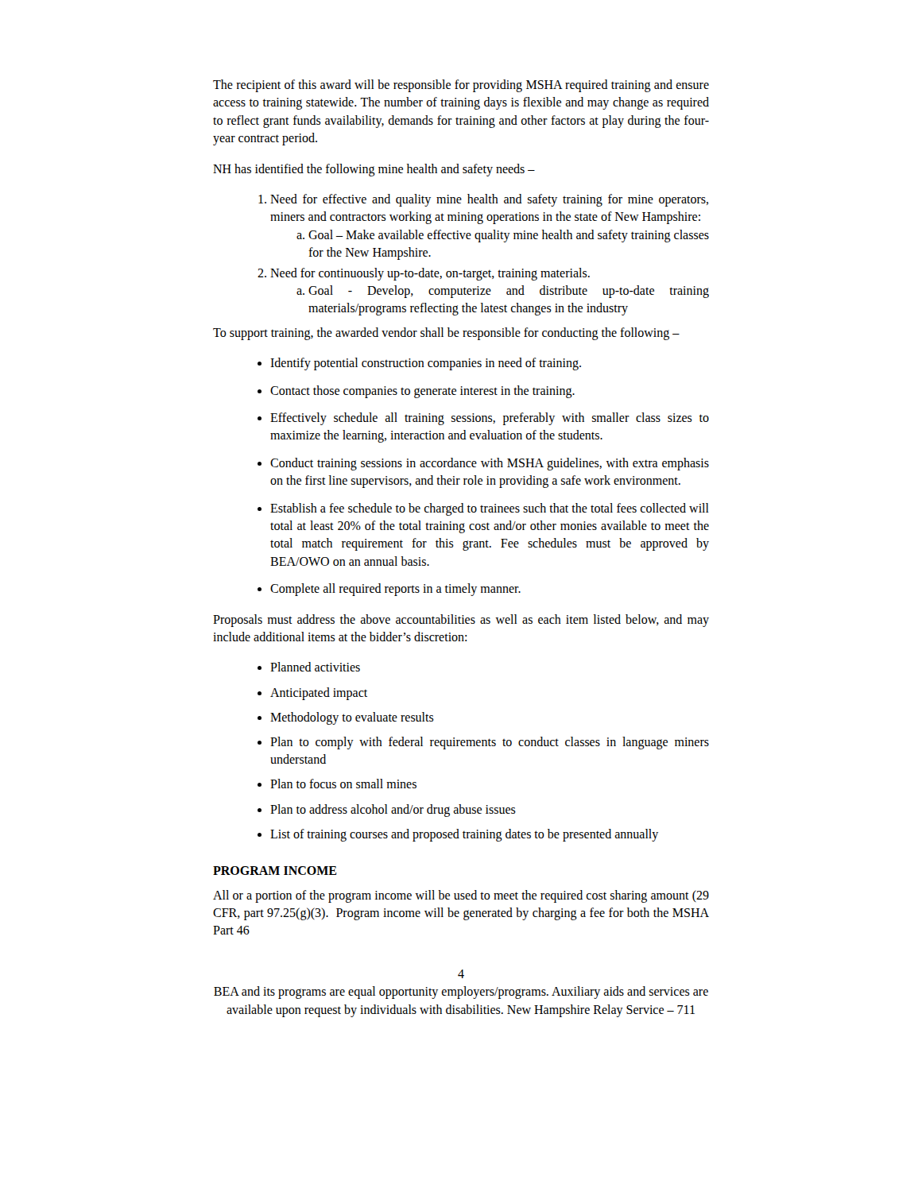The recipient of this award will be responsible for providing MSHA required training and ensure access to training statewide. The number of training days is flexible and may change as required to reflect grant funds availability, demands for training and other factors at play during the four-year contract period.
NH has identified the following mine health and safety needs –
Need for effective and quality mine health and safety training for mine operators, miners and contractors working at mining operations in the state of New Hampshire:
Goal – Make available effective quality mine health and safety training classes for the New Hampshire.
Need for continuously up-to-date, on-target, training materials.
Goal - Develop, computerize and distribute up-to-date training materials/programs reflecting the latest changes in the industry
To support training, the awarded vendor shall be responsible for conducting the following –
Identify potential construction companies in need of training.
Contact those companies to generate interest in the training.
Effectively schedule all training sessions, preferably with smaller class sizes to maximize the learning, interaction and evaluation of the students.
Conduct training sessions in accordance with MSHA guidelines, with extra emphasis on the first line supervisors, and their role in providing a safe work environment.
Establish a fee schedule to be charged to trainees such that the total fees collected will total at least 20% of the total training cost and/or other monies available to meet the total match requirement for this grant. Fee schedules must be approved by BEA/OWO on an annual basis.
Complete all required reports in a timely manner.
Proposals must address the above accountabilities as well as each item listed below, and may include additional items at the bidder’s discretion:
Planned activities
Anticipated impact
Methodology to evaluate results
Plan to comply with federal requirements to conduct classes in language miners understand
Plan to focus on small mines
Plan to address alcohol and/or drug abuse issues
List of training courses and proposed training dates to be presented annually
PROGRAM INCOME
All or a portion of the program income will be used to meet the required cost sharing amount (29 CFR, part 97.25(g)(3). Program income will be generated by charging a fee for both the MSHA Part 46
4
BEA and its programs are equal opportunity employers/programs. Auxiliary aids and services are available upon request by individuals with disabilities. New Hampshire Relay Service – 711